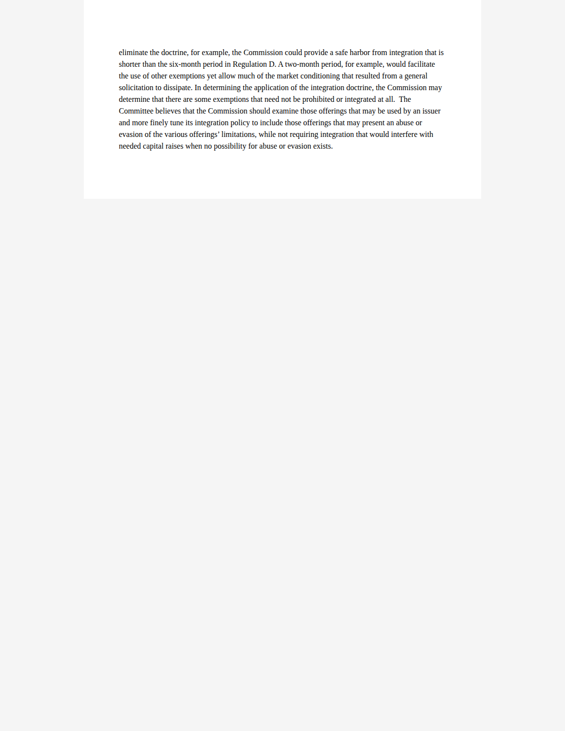eliminate the doctrine, for example, the Commission could provide a safe harbor from integration that is shorter than the six-month period in Regulation D. A two-month period, for example, would facilitate the use of other exemptions yet allow much of the market conditioning that resulted from a general solicitation to dissipate. In determining the application of the integration doctrine, the Commission may determine that there are some exemptions that need not be prohibited or integrated at all. The Committee believes that the Commission should examine those offerings that may be used by an issuer and more finely tune its integration policy to include those offerings that may present an abuse or evasion of the various offerings’ limitations, while not requiring integration that would interfere with needed capital raises when no possibility for abuse or evasion exists.